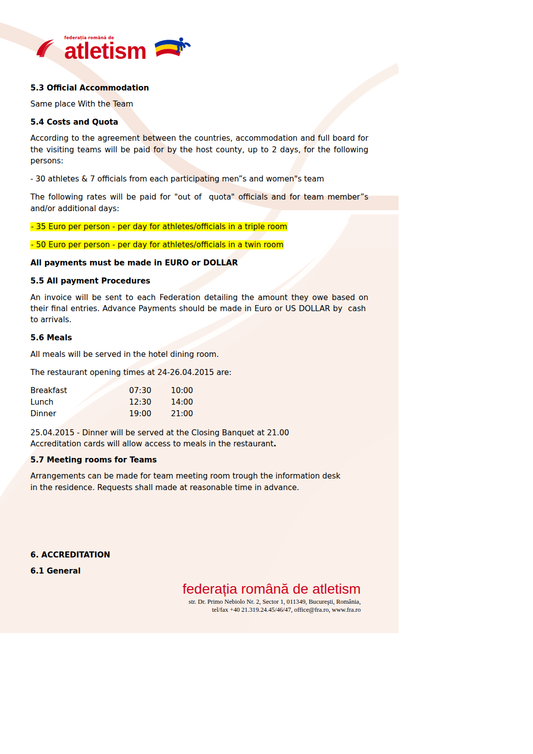federația română de
atletism
5.3 Official Accommodation
Same place With the Team
5.4 Costs and Quota
According to the agreement between the countries, accommodation and full board for the visiting teams will be paid for by the host county, up to 2 days, for the following persons:
- 30 athletes & 7 officials from each participating men”s and women"s team
The following rates will be paid for "out of quota" officials and for team member”s and/or additional days:
- 35 Euro per person - per day for athletes/officials in a triple room
- 50 Euro per person - per day for athletes/officials in a twin room
All payments must be made in EURO or DOLLAR
5.5 All payment Procedures
An invoice will be sent to each Federation detailing the amount they owe based on their final entries. Advance Payments should be made in Euro or US DOLLAR by cash to arrivals.
5.6 Meals
All meals will be served in the hotel dining room.
The restaurant opening times at 24-26.04.2015 are:
| Breakfast | 07:30 | 10:00 |
| Lunch | 12:30 | 14:00 |
| Dinner | 19:00 | 21:00 |
25.04.2015 - Dinner will be served at the Closing Banquet at 21.00
Accreditation cards will allow access to meals in the restaurant.
5.7 Meeting rooms for Teams
Arrangements can be made for team meeting room trough the information desk
in the residence. Requests shall made at reasonable time in advance.
6. ACCREDITATION
6.1 General
federația română de atletism
str. Dr. Primo Nebiolo Nr. 2, Sector 1, 011349, Bucureşti, România,
tel/fax +40 21.319.24.45/46/47, office@fra.ro, www.fra.ro